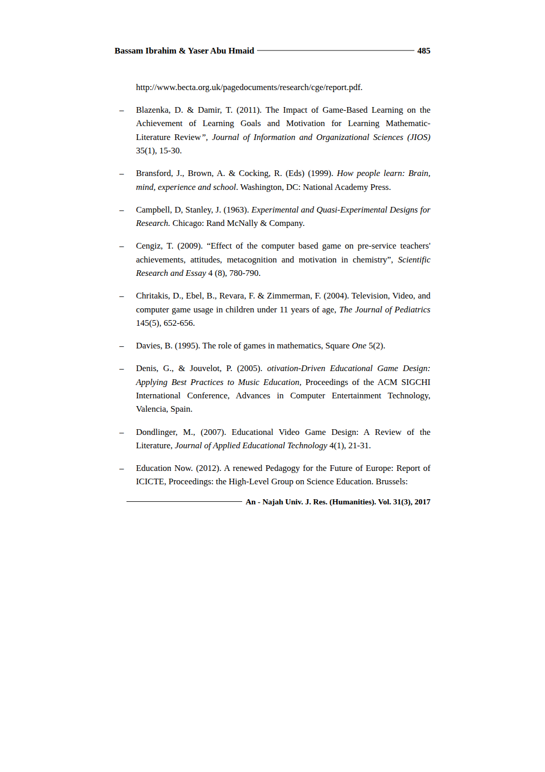Bassam Ibrahim & Yaser Abu Hmaid 485
http://www.becta.org.uk/pagedocuments/research/cge/report.pdf.
Blazenka, D. & Damir, T. (2011). The Impact of Game-Based Learning on the Achievement of Learning Goals and Motivation for Learning Mathematic-Literature Review”, Journal of Information and Organizational Sciences (JIOS) 35(1), 15-30.
Bransford, J., Brown, A. & Cocking, R. (Eds) (1999). How people learn: Brain, mind, experience and school. Washington, DC: National Academy Press.
Campbell, D, Stanley, J. (1963). Experimental and Quasi-Experimental Designs for Research. Chicago: Rand McNally & Company.
Cengiz, T. (2009). “Effect of the computer based game on pre-service teachers' achievements, attitudes, metacognition and motivation in chemistry”, Scientific Research and Essay 4 (8), 780-790.
Chritakis, D., Ebel, B., Revara, F. & Zimmerman, F. (2004). Television, Video, and computer game usage in children under 11 years of age, The Journal of Pediatrics 145(5), 652-656.
Davies, B. (1995). The role of games in mathematics, Square One 5(2).
Denis, G., & Jouvelot, P. (2005). otivation-Driven Educational Game Design: Applying Best Practices to Music Education, Proceedings of the ACM SIGCHI International Conference, Advances in Computer Entertainment Technology, Valencia, Spain.
Dondlinger, M., (2007). Educational Video Game Design: A Review of the Literature, Journal of Applied Educational Technology 4(1), 21-31.
Education Now. (2012). A renewed Pedagogy for the Future of Europe: Report of ICICTE, Proceedings: the High-Level Group on Science Education. Brussels:
An - Najah Univ. J. Res. (Humanities). Vol. 31(3), 2017